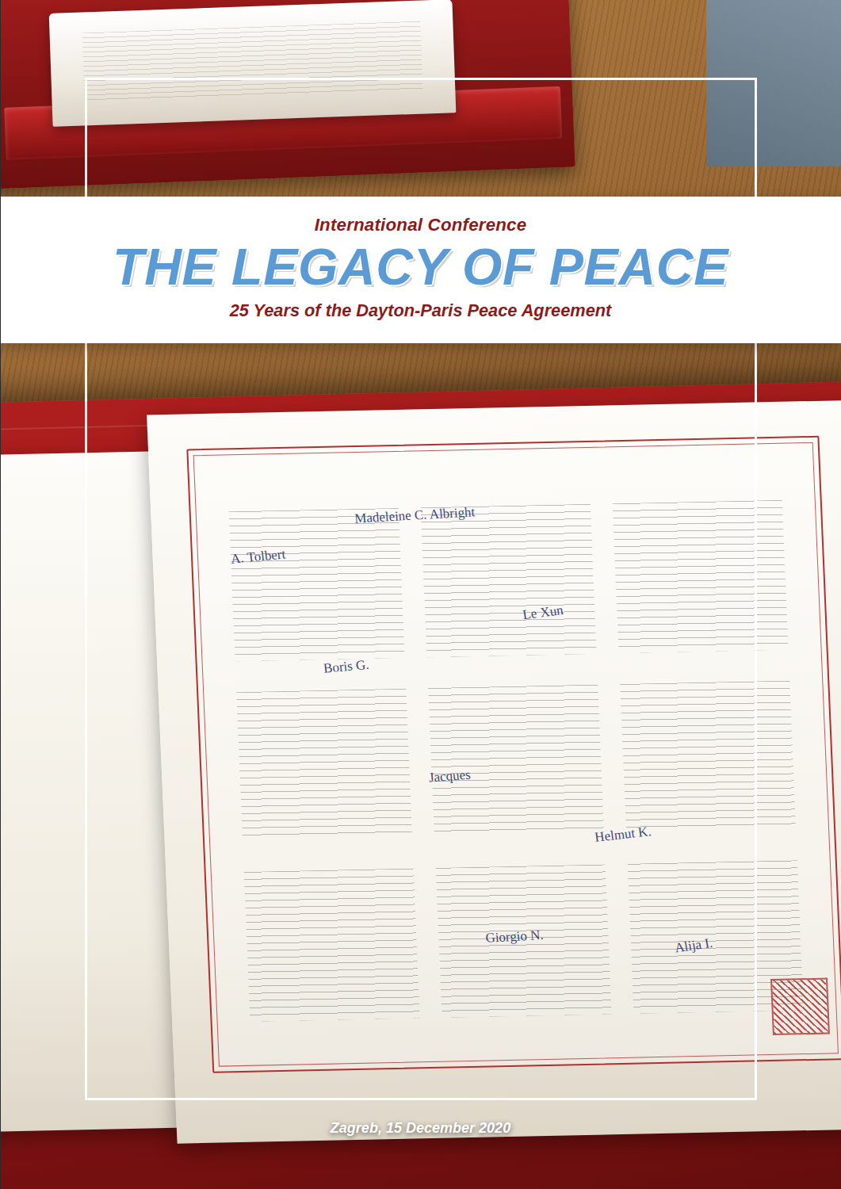A. Tolbert Madeleine C. Albright Boris G. Le Xun Jacques Helmut K. Giorgio N. Alija I.
International Conference
The Legacy of Peace
25 Years of the Dayton-Paris Peace Agreement
Zagreb, 15 December 2020